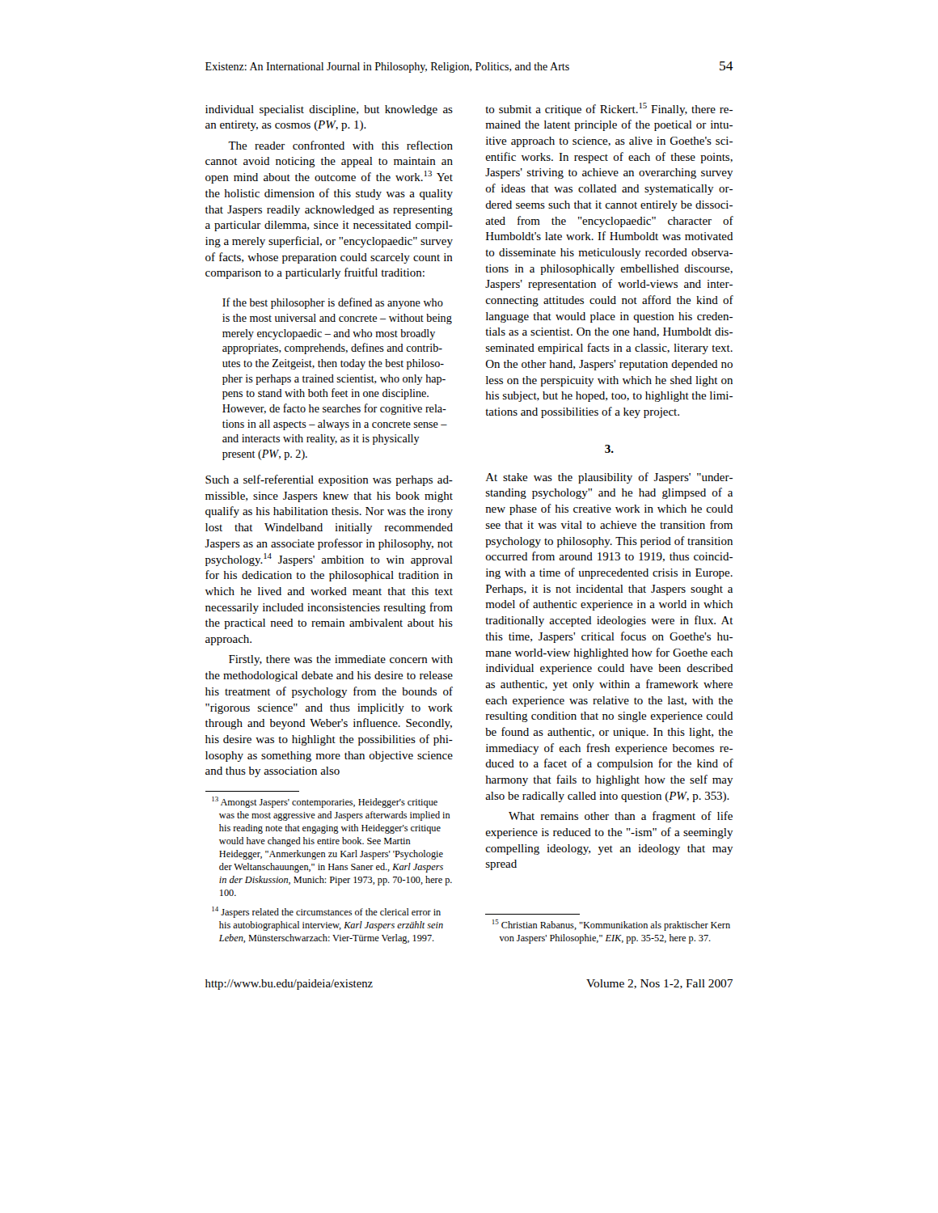Existenz: An International Journal in Philosophy, Religion, Politics, and the Arts
54
individual specialist discipline, but knowledge as an entirety, as cosmos (PW, p. 1).
The reader confronted with this reflection cannot avoid noticing the appeal to maintain an open mind about the outcome of the work.13 Yet the holistic dimension of this study was a quality that Jaspers readily acknowledged as representing a particular dilemma, since it necessitated compiling a merely superficial, or "encyclopaedic" survey of facts, whose preparation could scarcely count in comparison to a particularly fruitful tradition:
If the best philosopher is defined as anyone who is the most universal and concrete – without being merely encyclopaedic – and who most broadly appropriates, comprehends, defines and contributes to the Zeitgeist, then today the best philosopher is perhaps a trained scientist, who only happens to stand with both feet in one discipline. However, de facto he searches for cognitive relations in all aspects – always in a concrete sense – and interacts with reality, as it is physically present (PW, p. 2).
Such a self-referential exposition was perhaps admissible, since Jaspers knew that his book might qualify as his habilitation thesis. Nor was the irony lost that Windelband initially recommended Jaspers as an associate professor in philosophy, not psychology.14 Jaspers' ambition to win approval for his dedication to the philosophical tradition in which he lived and worked meant that this text necessarily included inconsistencies resulting from the practical need to remain ambivalent about his approach.
Firstly, there was the immediate concern with the methodological debate and his desire to release his treatment of psychology from the bounds of "rigorous science" and thus implicitly to work through and beyond Weber's influence. Secondly, his desire was to highlight the possibilities of philosophy as something more than objective science and thus by association also
13 Amongst Jaspers' contemporaries, Heidegger's critique was the most aggressive and Jaspers afterwards implied in his reading note that engaging with Heidegger's critique would have changed his entire book. See Martin Heidegger, "Anmerkungen zu Karl Jaspers' 'Psychologie der Weltanschauungen," in Hans Saner ed., Karl Jaspers in der Diskussion, Munich: Piper 1973, pp. 70-100, here p. 100.
14 Jaspers related the circumstances of the clerical error in his autobiographical interview, Karl Jaspers erzählt sein Leben, Münsterschwarzach: Vier-Türme Verlag, 1997.
to submit a critique of Rickert.15 Finally, there remained the latent principle of the poetical or intuitive approach to science, as alive in Goethe's scientific works. In respect of each of these points, Jaspers' striving to achieve an overarching survey of ideas that was collated and systematically ordered seems such that it cannot entirely be dissociated from the "encyclopaedic" character of Humboldt's late work. If Humboldt was motivated to disseminate his meticulously recorded observations in a philosophically embellished discourse, Jaspers' representation of world-views and interconnecting attitudes could not afford the kind of language that would place in question his credentials as a scientist. On the one hand, Humboldt disseminated empirical facts in a classic, literary text. On the other hand, Jaspers' reputation depended no less on the perspicuity with which he shed light on his subject, but he hoped, too, to highlight the limitations and possibilities of a key project.
3.
At stake was the plausibility of Jaspers' "understanding psychology" and he had glimpsed of a new phase of his creative work in which he could see that it was vital to achieve the transition from psychology to philosophy. This period of transition occurred from around 1913 to 1919, thus coinciding with a time of unprecedented crisis in Europe. Perhaps, it is not incidental that Jaspers sought a model of authentic experience in a world in which traditionally accepted ideologies were in flux. At this time, Jaspers' critical focus on Goethe's humane world-view highlighted how for Goethe each individual experience could have been described as authentic, yet only within a framework where each experience was relative to the last, with the resulting condition that no single experience could be found as authentic, or unique. In this light, the immediacy of each fresh experience becomes reduced to a facet of a compulsion for the kind of harmony that fails to highlight how the self may also be radically called into question (PW, p. 353).
What remains other than a fragment of life experience is reduced to the "-ism" of a seemingly compelling ideology, yet an ideology that may spread
15 Christian Rabanus, "Kommunikation als praktischer Kern von Jaspers' Philosophie," EIK, pp. 35-52, here p. 37.
http://www.bu.edu/paideia/existenz
Volume 2, Nos 1-2, Fall 2007